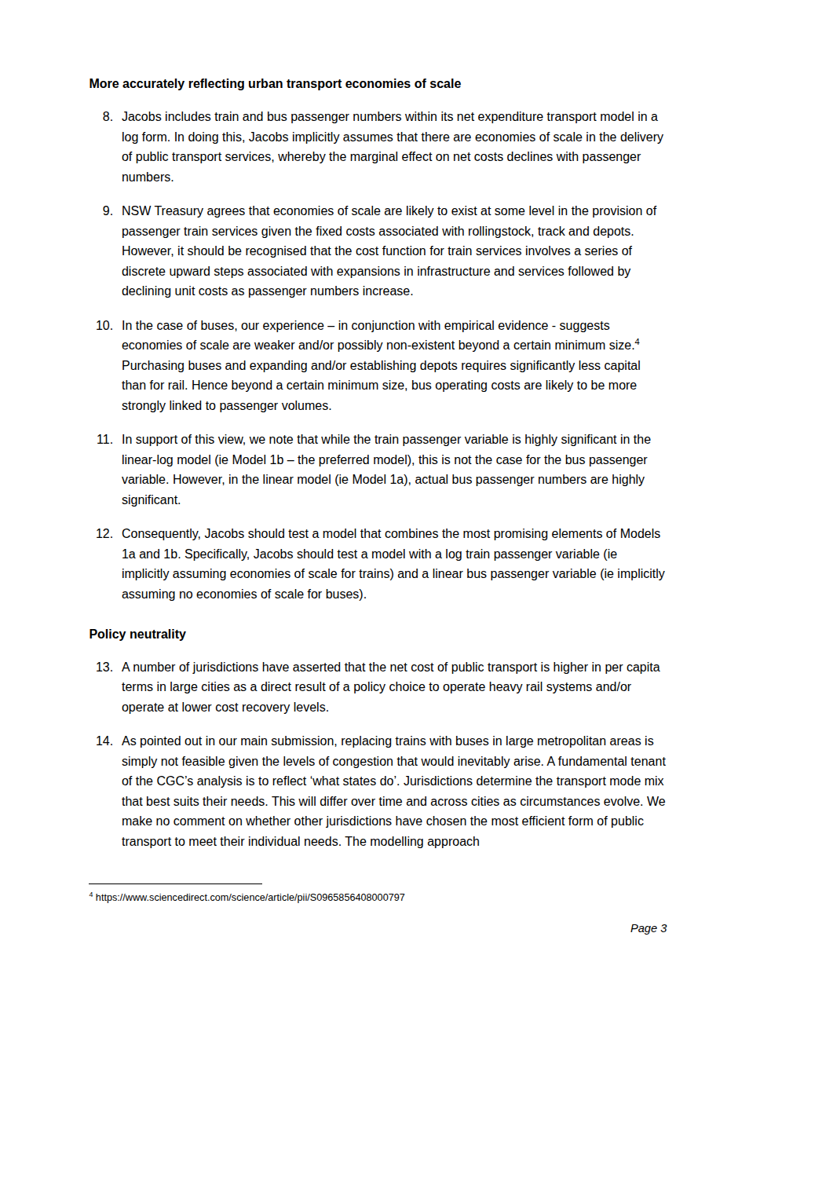More accurately reflecting urban transport economies of scale
Jacobs includes train and bus passenger numbers within its net expenditure transport model in a log form. In doing this, Jacobs implicitly assumes that there are economies of scale in the delivery of public transport services, whereby the marginal effect on net costs declines with passenger numbers.
NSW Treasury agrees that economies of scale are likely to exist at some level in the provision of passenger train services given the fixed costs associated with rollingstock, track and depots. However, it should be recognised that the cost function for train services involves a series of discrete upward steps associated with expansions in infrastructure and services followed by declining unit costs as passenger numbers increase.
In the case of buses, our experience – in conjunction with empirical evidence - suggests economies of scale are weaker and/or possibly non-existent beyond a certain minimum size.4 Purchasing buses and expanding and/or establishing depots requires significantly less capital than for rail. Hence beyond a certain minimum size, bus operating costs are likely to be more strongly linked to passenger volumes.
In support of this view, we note that while the train passenger variable is highly significant in the linear-log model (ie Model 1b – the preferred model), this is not the case for the bus passenger variable. However, in the linear model (ie Model 1a), actual bus passenger numbers are highly significant.
Consequently, Jacobs should test a model that combines the most promising elements of Models 1a and 1b. Specifically, Jacobs should test a model with a log train passenger variable (ie implicitly assuming economies of scale for trains) and a linear bus passenger variable (ie implicitly assuming no economies of scale for buses).
Policy neutrality
A number of jurisdictions have asserted that the net cost of public transport is higher in per capita terms in large cities as a direct result of a policy choice to operate heavy rail systems and/or operate at lower cost recovery levels.
As pointed out in our main submission, replacing trains with buses in large metropolitan areas is simply not feasible given the levels of congestion that would inevitably arise. A fundamental tenant of the CGC’s analysis is to reflect ‘what states do’. Jurisdictions determine the transport mode mix that best suits their needs. This will differ over time and across cities as circumstances evolve. We make no comment on whether other jurisdictions have chosen the most efficient form of public transport to meet their individual needs. The modelling approach
4 https://www.sciencedirect.com/science/article/pii/S0965856408000797
Page 3